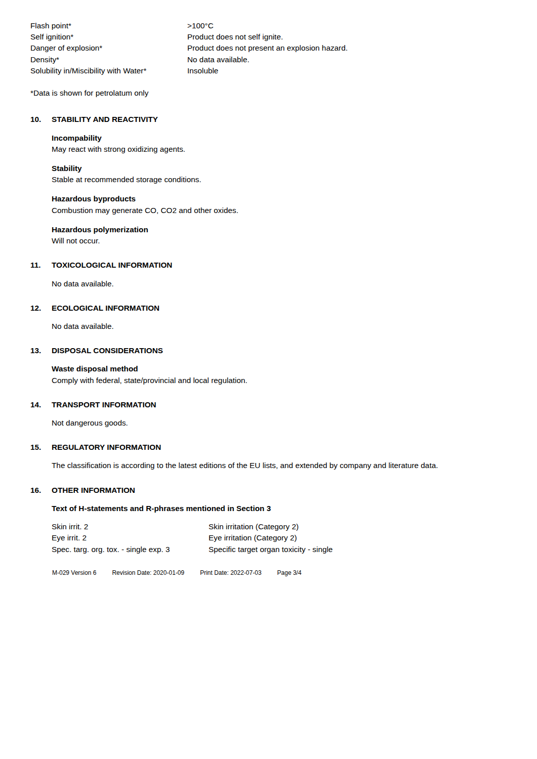| Flash point* | >100°C |
| Self ignition* | Product does not self ignite. |
| Danger of explosion* | Product does not present an explosion hazard. |
| Density* | No data available. |
| Solubility in/Miscibility with Water* | Insoluble |
*Data is shown for petrolatum only
10. STABILITY AND REACTIVITY
Incompability
May react with strong oxidizing agents.
Stability
Stable at recommended storage conditions.
Hazardous byproducts
Combustion may generate CO, CO2 and other oxides.
Hazardous polymerization
Will not occur.
11. TOXICOLOGICAL INFORMATION
No data available.
12. ECOLOGICAL INFORMATION
No data available.
13. DISPOSAL CONSIDERATIONS
Waste disposal method
Comply with federal, state/provincial and local regulation.
14. TRANSPORT INFORMATION
Not dangerous goods.
15. REGULATORY INFORMATION
The classification is according to the latest editions of the EU lists, and extended by company and literature data.
16. OTHER INFORMATION
Text of H-statements and R-phrases mentioned in Section 3
| Skin irrit. 2 | Skin irritation (Category 2) |
| Eye irrit. 2 | Eye irritation (Category 2) |
| Spec. targ. org. tox. - single exp. 3 | Specific target organ toxicity - single |
| M-029 Version 6 | Revision Date: 2020-01-09 | Print Date: 2022-07-03 | Page 3/4 |